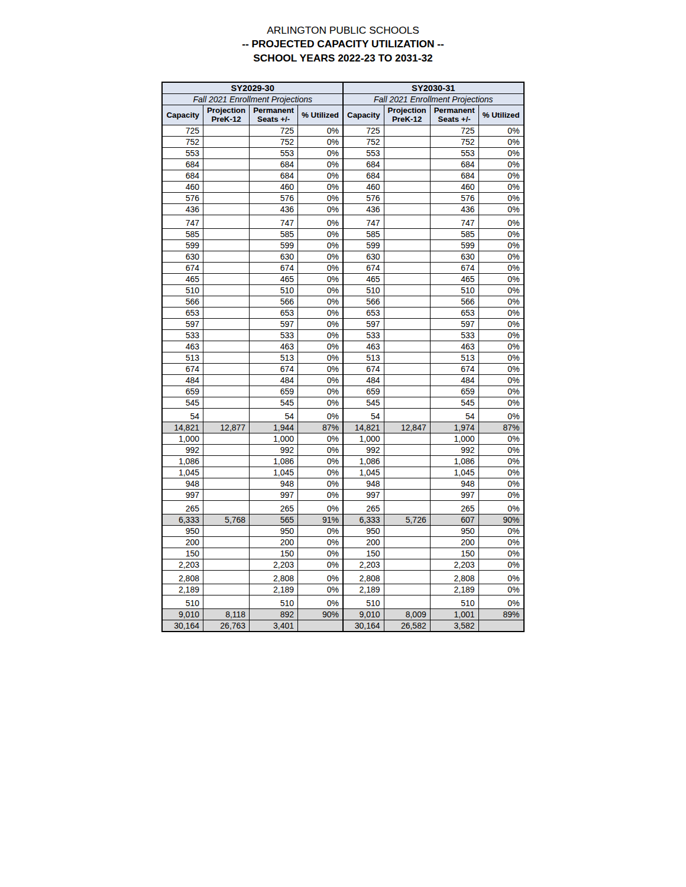ARLINGTON PUBLIC SCHOOLS
-- PROJECTED CAPACITY UTILIZATION --
SCHOOL YEARS 2022-23 TO 2031-32
| SY2029-30 | SY2030-31 |
| --- | --- |
| Fall 2021 Enrollment Projections | Fall 2021 Enrollment Projections |
| Capacity | Projection PreK-12 | Permanent Seats +/- | % Utilized | Capacity | Projection PreK-12 | Permanent Seats +/- | % Utilized |
| 725 | | 725 | 0% | 725 | | 725 | 0% |
| 752 | | 752 | 0% | 752 | | 752 | 0% |
| 553 | | 553 | 0% | 553 | | 553 | 0% |
| 684 | | 684 | 0% | 684 | | 684 | 0% |
| 684 | | 684 | 0% | 684 | | 684 | 0% |
| 460 | | 460 | 0% | 460 | | 460 | 0% |
| 576 | | 576 | 0% | 576 | | 576 | 0% |
| 436 | | 436 | 0% | 436 | | 436 | 0% |
| 747 | | 747 | 0% | 747 | | 747 | 0% |
| 585 | | 585 | 0% | 585 | | 585 | 0% |
| 599 | | 599 | 0% | 599 | | 599 | 0% |
| 630 | | 630 | 0% | 630 | | 630 | 0% |
| 674 | | 674 | 0% | 674 | | 674 | 0% |
| 465 | | 465 | 0% | 465 | | 465 | 0% |
| 510 | | 510 | 0% | 510 | | 510 | 0% |
| 566 | | 566 | 0% | 566 | | 566 | 0% |
| 653 | | 653 | 0% | 653 | | 653 | 0% |
| 597 | | 597 | 0% | 597 | | 597 | 0% |
| 533 | | 533 | 0% | 533 | | 533 | 0% |
| 463 | | 463 | 0% | 463 | | 463 | 0% |
| 513 | | 513 | 0% | 513 | | 513 | 0% |
| 674 | | 674 | 0% | 674 | | 674 | 0% |
| 484 | | 484 | 0% | 484 | | 484 | 0% |
| 659 | | 659 | 0% | 659 | | 659 | 0% |
| 545 | | 545 | 0% | 545 | | 545 | 0% |
| 54 | | 54 | 0% | 54 | | 54 | 0% |
| 14,821 | 12,877 | 1,944 | 87% | 14,821 | 12,847 | 1,974 | 87% |
| 1,000 | | 1,000 | 0% | 1,000 | | 1,000 | 0% |
| 992 | | 992 | 0% | 992 | | 992 | 0% |
| 1,086 | | 1,086 | 0% | 1,086 | | 1,086 | 0% |
| 1,045 | | 1,045 | 0% | 1,045 | | 1,045 | 0% |
| 948 | | 948 | 0% | 948 | | 948 | 0% |
| 997 | | 997 | 0% | 997 | | 997 | 0% |
| 265 | | 265 | 0% | 265 | | 265 | 0% |
| 6,333 | 5,768 | 565 | 91% | 6,333 | 5,726 | 607 | 90% |
| 950 | | 950 | 0% | 950 | | 950 | 0% |
| 200 | | 200 | 0% | 200 | | 200 | 0% |
| 150 | | 150 | 0% | 150 | | 150 | 0% |
| 2,203 | | 2,203 | 0% | 2,203 | | 2,203 | 0% |
| 2,808 | | 2,808 | 0% | 2,808 | | 2,808 | 0% |
| 2,189 | | 2,189 | 0% | 2,189 | | 2,189 | 0% |
| 510 | | 510 | 0% | 510 | | 510 | 0% |
| 9,010 | 8,118 | 892 | 90% | 9,010 | 8,009 | 1,001 | 89% |
| 30,164 | 26,763 | 3,401 | | 30,164 | 26,582 | 3,582 | |